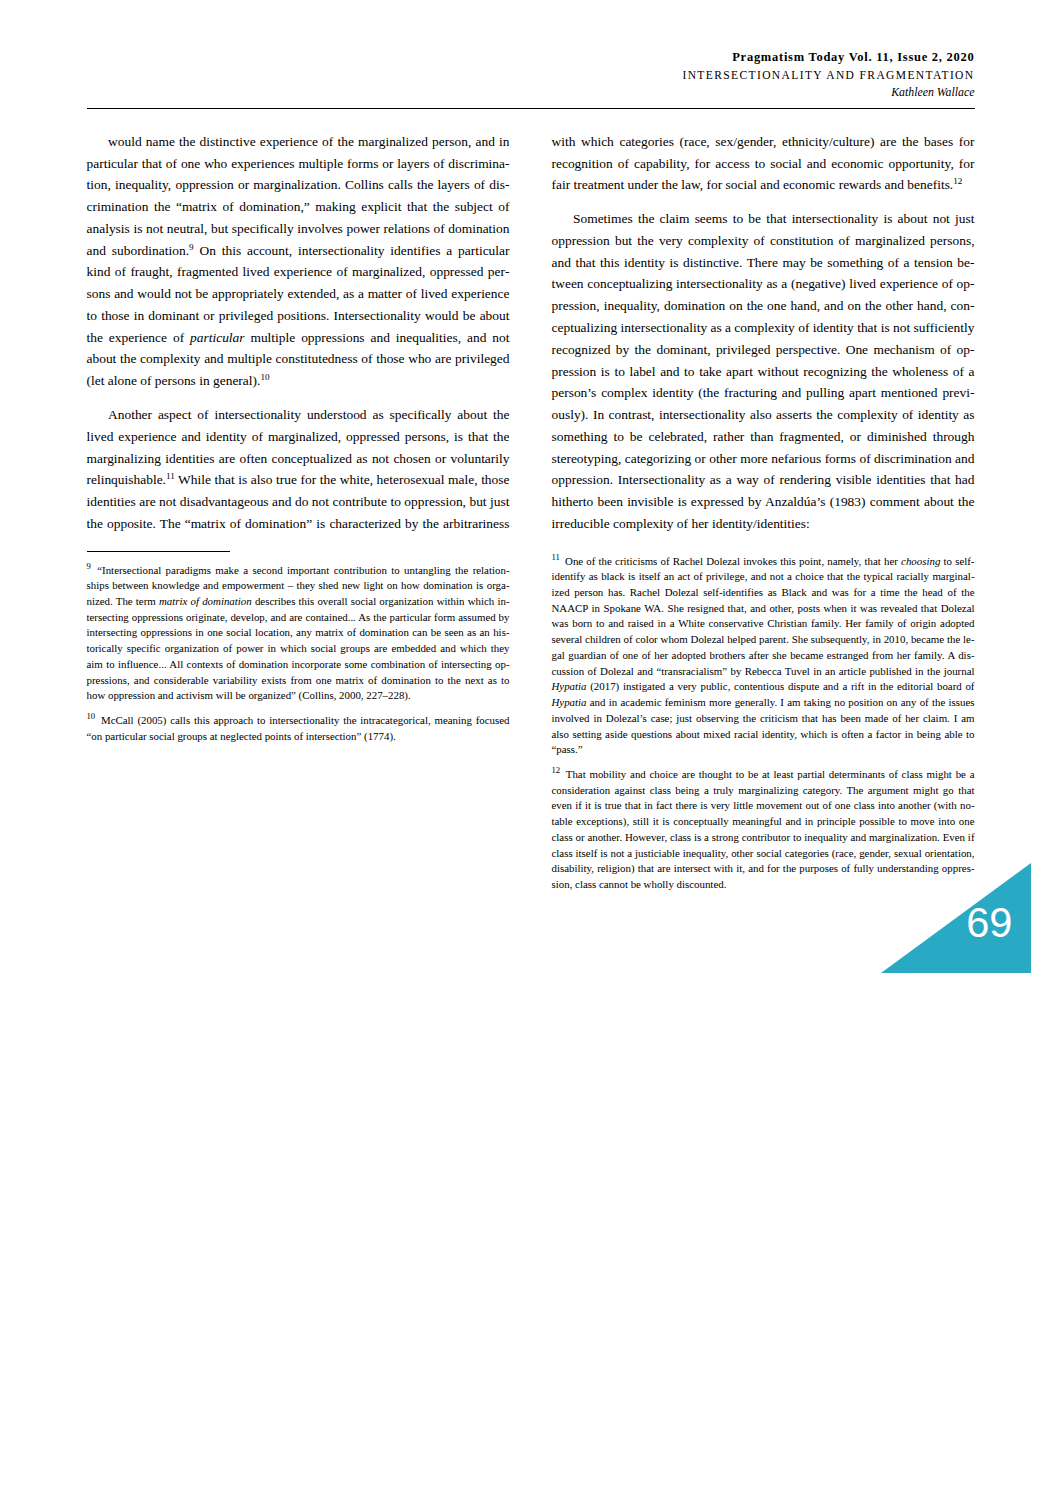Pragmatism Today Vol. 11, Issue 2, 2020
INTERSECTIONALITY AND FRAGMENTATION
Kathleen Wallace
would name the distinctive experience of the marginalized person, and in particular that of one who experiences multiple forms or layers of discrimination, inequality, oppression or marginalization. Collins calls the layers of discrimination the “matrix of domination,” making explicit that the subject of analysis is not neutral, but specifically involves power relations of domination and subordination.9 On this account, intersectionality identifies a particular kind of fraught, fragmented lived experience of marginalized, oppressed persons and would not be appropriately extended, as a matter of lived experience to those in dominant or privileged positions. Intersectionality would be about the experience of particular multiple oppressions and inequalities, and not about the complexity and multiple constitutedness of those who are privileged (let alone of persons in general).10
Another aspect of intersectionality understood as specifically about the lived experience and identity of marginalized, oppressed persons, is that the marginalizing identities are often conceptualized as not chosen or voluntarily relinquishable.11 While that is also true for the white, heterosexual male, those identities are not disadvantageous and do not contribute to oppression, but just the opposite. The “matrix of domination” is characterized by the arbitrariness with which categories (race, sex/gender, ethnicity/culture) are the bases for recognition of capability, for access to social and economic opportunity, for fair treatment under the law, for social and economic rewards and benefits.12
Sometimes the claim seems to be that intersectionality is about not just oppression but the very complexity of constitution of marginalized persons, and that this identity is distinctive. There may be something of a tension between conceptualizing intersectionality as a (negative) lived experience of oppression, inequality, domination on the one hand, and on the other hand, conceptualizing intersectionality as a complexity of identity that is not sufficiently recognized by the dominant, privileged perspective. One mechanism of oppression is to label and to take apart without recognizing the wholeness of a person’s complex identity (the fracturing and pulling apart mentioned previously). In contrast, intersectionality also asserts the complexity of identity as something to be celebrated, rather than fragmented, or diminished through stereotyping, categorizing or other more nefarious forms of discrimination and oppression. Intersectionality as a way of rendering visible identities that had hitherto been invisible is expressed by Anzaldúa’s (1983) comment about the irreducible complexity of her identity/identities:
9 “Intersectional paradigms make a second important contribution to untangling the relationships between knowledge and empowerment – they shed new light on how domination is organized. The term matrix of domination describes this overall social organization within which intersecting oppressions originate, develop, and are contained... As the particular form assumed by intersecting oppressions in one social location, any matrix of domination can be seen as an historically specific organization of power in which social groups are embedded and which they aim to influence... All contexts of domination incorporate some combination of intersecting oppressions, and considerable variability exists from one matrix of domination to the next as to how oppression and activism will be organized” (Collins, 2000, 227–228).
10 McCall (2005) calls this approach to intersectionality the intracategorical, meaning focused “on particular social groups at neglected points of intersection” (1774).
11 One of the criticisms of Rachel Dolezal invokes this point, namely, that her choosing to self-identify as black is itself an act of privilege, and not a choice that the typical racially marginalized person has. Rachel Dolezal self-identifies as Black and was for a time the head of the NAACP in Spokane WA. She resigned that, and other, posts when it was revealed that Dolezal was born to and raised in a White conservative Christian family. Her family of origin adopted several children of color whom Dolezal helped parent. She subsequently, in 2010, became the legal guardian of one of her adopted brothers after she became estranged from her family. A discussion of Dolezal and “transracialism” by Rebecca Tuvel in an article published in the journal Hypatia (2017) instigated a very public, contentious dispute and a rift in the editorial board of Hypatia and in academic feminism more generally. I am taking no position on any of the issues involved in Dolezal’s case; just observing the criticism that has been made of her claim. I am also setting aside questions about mixed racial identity, which is often a factor in being able to “pass.”
12 That mobility and choice are thought to be at least partial determinants of class might be a consideration against class being a truly marginalizing category. The argument might go that even if it is true that in fact there is very little movement out of one class into another (with notable exceptions), still it is conceptually meaningful and in principle possible to move into one class or another. However, class is a strong contributor to inequality and marginalization. Even if class itself is not a justiciable inequality, other social categories (race, gender, sexual orientation, disability, religion) that are intersect with it, and for the purposes of fully understanding oppression, class cannot be wholly discounted.
69